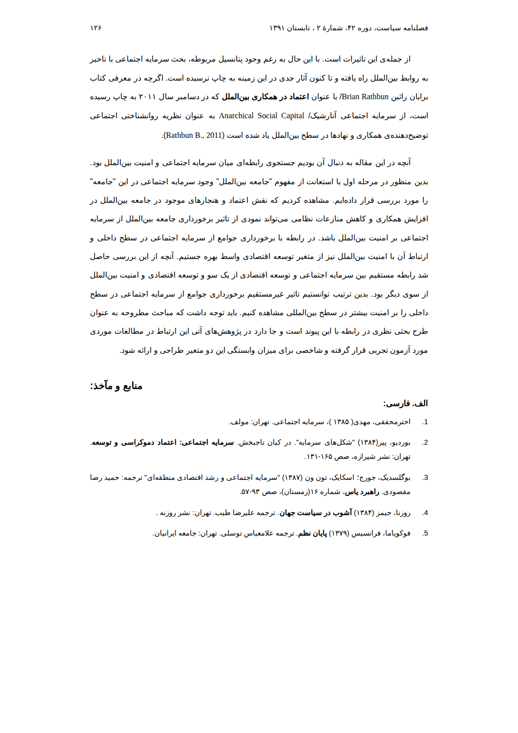فصلنامه سیاست، دوره ۴۲، شمارهٔ ۲ ، تابستان ۱۳۹۱ ۱۲۶
از جمله‌ی این تاثیرات است. با این حال به رغم وجود پتانسیل مربوطه، بحث سرمایه اجتماعی با تاخیر به روابط بین‌الملل راه یافته و تا کنون آثار جدی در این زمینه به چاپ نرسیده است. اگرچه در معرفی کتاب برایان راثبن Brian Rathbun/ با عنوان اعتماد در همکاری بین‌الملل که در دسامبر سال ۲۰۱۱ به چاپ رسیده است، از سرمایه اجتماعی آنارشیک/ Anarchical Social Capital به عنوان نظریه روانشناختی اجتماعی توضیح‌دهنده‌ی همکاری و نهادها در سطح بین‌الملل یاد شده است (Rathbun B., 2011).
آنچه در این مقاله به دنبال آن بودیم جستجوی رابطه‌ای میان سرمایه اجتماعی و امنیت بین‌الملل بود. بدین منظور در مرحله اول با استعانت از مفهوم "جامعه بین‌الملل" وجود سرمایه اجتماعی در این "جامعه" را مورد بررسی قرار داده‌ایم. مشاهده کردیم که نقش اعتماد و هنجارهای موجود در جامعه بین‌الملل در افزایش همکاری و کاهش منازعات نظامی می‌تواند نمودی از تاثیر برخورداری جامعه بین‌الملل از سرمایه اجتماعی بر امنیت بین‌الملل باشد. در رابطه با برخورداری جوامع از سرمایه اجتماعی در سطح داخلی و ارتباط آن با امنیت بین‌الملل نیز از متغیر توسعه اقتصادی واسط بهره جستیم. آنچه از این بررسی حاصل شد رابطه مستقیم بین سرمایه اجتماعی و توسعه اقتصادی از یک سو و توسعه اقتصادی و امنیت بین‌الملل از سوی دیگر بود. بدین ترتیب توانستیم تاثیر غیرمستقیم برخورداری جوامع از سرمایه اجتماعی در سطح داخلی را بر امنیت بیشتر در سطح بین‌المللی مشاهده کنیم. باید توجه داشت که مباحث مطروحه به عنوان طرح بحثی نظری در رابطه با این پیوند است و جا دارد در پژوهش‌های آتی این ارتباط در مطالعات موردی مورد آزمون تجربی قرار گرفته و شاخصی برای میزان وابستگی این دو متغیر طراحی و ارائه شود.
منابع و مآخذ:
الف. فارسی:
اخترمحققی، مهدی( ۱۳۸۵ )، سرمایه اجتماعی. تهران: مولف.
بوردیو، پیر(۱۳۸۴) "شکل‌های سرمایه". در کیان تاجبخش. سرمایه اجتماعی: اعتماد دموکراسی و توسعه. تهران: نشر شیرازه، صص ۱۶۵-۱۳۱.
بوگلسدیک، جورج؛ اسکایک، تون ون (۱۳۸۷) "سرمایه اجتماعی و رشد اقتصادی منطقه‌ای" ترجمه: حمید رضا مقصودی. راهبرد یاس، شماره ۱۶(زمستان)، صص ۹۳-۵۷.
روزنا، جیمز (۱۳۸۴) آشوب در سیاست جهان. ترجمه علیرضا طیب. تهران: نشر روزنه .
فوکویاما، فرانسیس (۱۳۷۹) پایان نظم. ترجمه غلامعباس توسلی. تهران: جامعه ایرانیان.